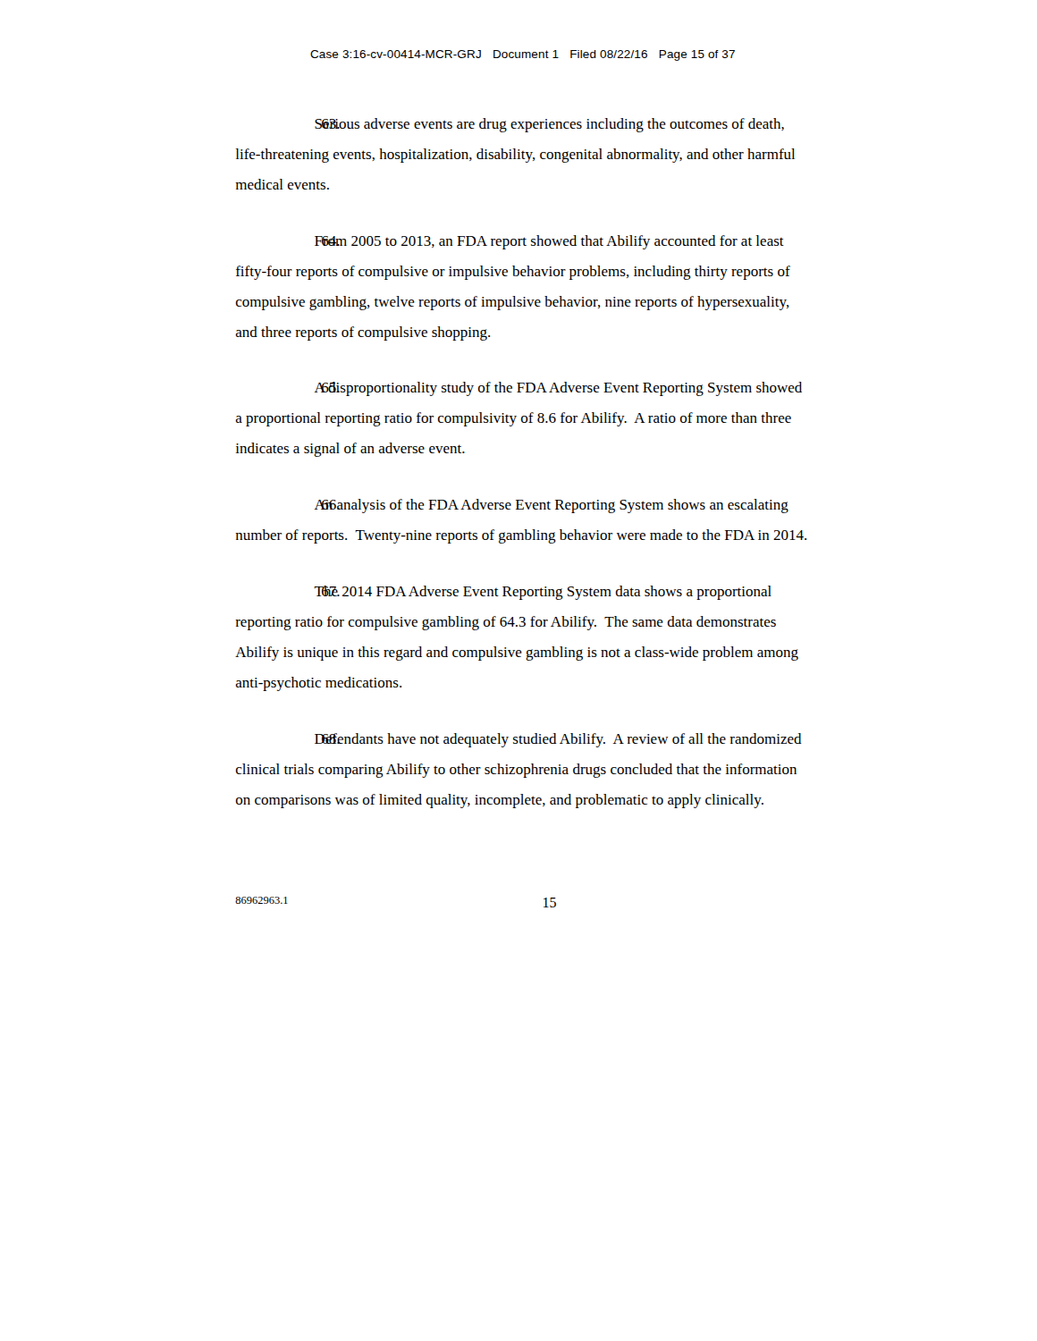Case 3:16-cv-00414-MCR-GRJ Document 1 Filed 08/22/16 Page 15 of 37
63. Serious adverse events are drug experiences including the outcomes of death, life-threatening events, hospitalization, disability, congenital abnormality, and other harmful medical events.
64. From 2005 to 2013, an FDA report showed that Abilify accounted for at least fifty-four reports of compulsive or impulsive behavior problems, including thirty reports of compulsive gambling, twelve reports of impulsive behavior, nine reports of hypersexuality, and three reports of compulsive shopping.
65. A disproportionality study of the FDA Adverse Event Reporting System showed a proportional reporting ratio for compulsivity of 8.6 for Abilify. A ratio of more than three indicates a signal of an adverse event.
66. An analysis of the FDA Adverse Event Reporting System shows an escalating number of reports. Twenty-nine reports of gambling behavior were made to the FDA in 2014.
67. The 2014 FDA Adverse Event Reporting System data shows a proportional reporting ratio for compulsive gambling of 64.3 for Abilify. The same data demonstrates Abilify is unique in this regard and compulsive gambling is not a class-wide problem among anti-psychotic medications.
68. Defendants have not adequately studied Abilify. A review of all the randomized clinical trials comparing Abilify to other schizophrenia drugs concluded that the information on comparisons was of limited quality, incomplete, and problematic to apply clinically.
86962963.1
15